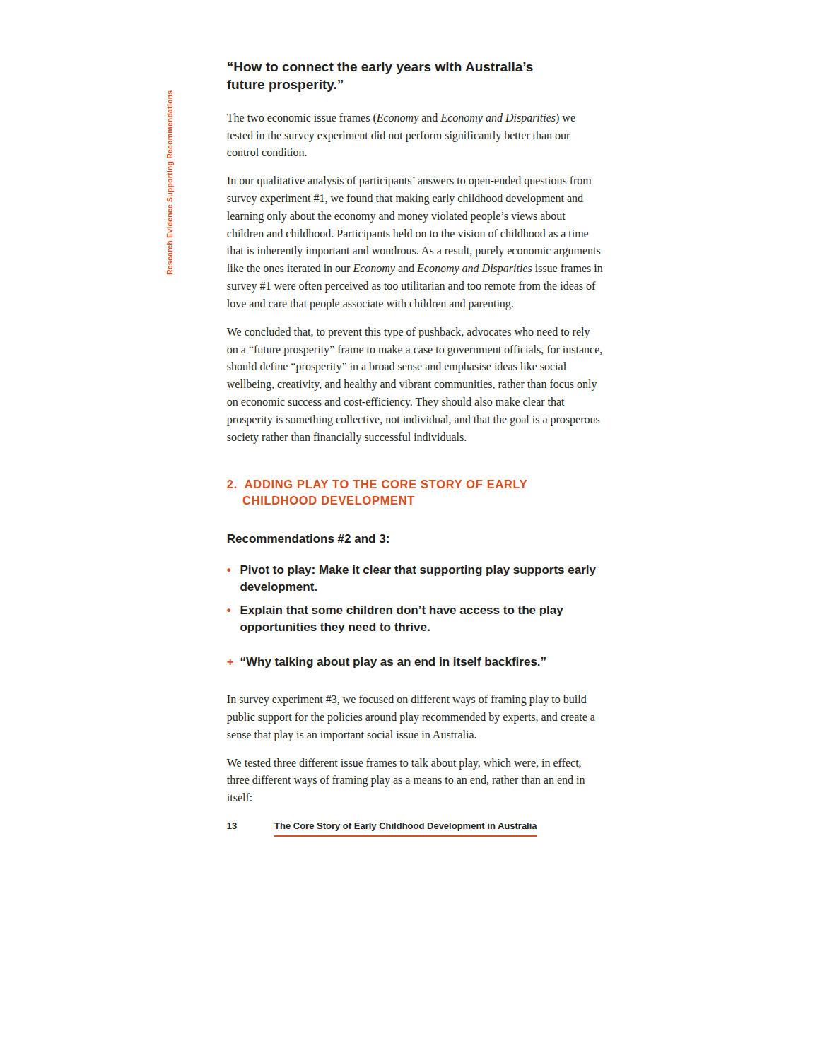Research Evidence Supporting Recommendations
“How to connect the early years with Australia’s
future prosperity.”
The two economic issue frames (Economy and Economy and Disparities) we tested in the survey experiment did not perform significantly better than our control condition.
In our qualitative analysis of participants’ answers to open-ended questions from survey experiment #1, we found that making early childhood development and learning only about the economy and money violated people’s views about children and childhood. Participants held on to the vision of childhood as a time that is inherently important and wondrous. As a result, purely economic arguments like the ones iterated in our Economy and Economy and Disparities issue frames in survey #1 were often perceived as too utilitarian and too remote from the ideas of love and care that people associate with children and parenting.
We concluded that, to prevent this type of pushback, advocates who need to rely on a “future prosperity” frame to make a case to government officials, for instance, should define “prosperity” in a broad sense and emphasise ideas like social wellbeing, creativity, and healthy and vibrant communities, rather than focus only on economic success and cost-efficiency. They should also make clear that prosperity is something collective, not individual, and that the goal is a prosperous society rather than financially successful individuals.
2. Adding play to the core story of early childhood development
Recommendations #2 and 3:
Pivot to play: Make it clear that supporting play supports early development.
Explain that some children don’t have access to the play opportunities they need to thrive.
“Why talking about play as an end in itself backfires.”
In survey experiment #3, we focused on different ways of framing play to build public support for the policies around play recommended by experts, and create a sense that play is an important social issue in Australia.
We tested three different issue frames to talk about play, which were, in effect, three different ways of framing play as a means to an end, rather than an end in itself:
13 The Core Story of Early Childhood Development in Australia